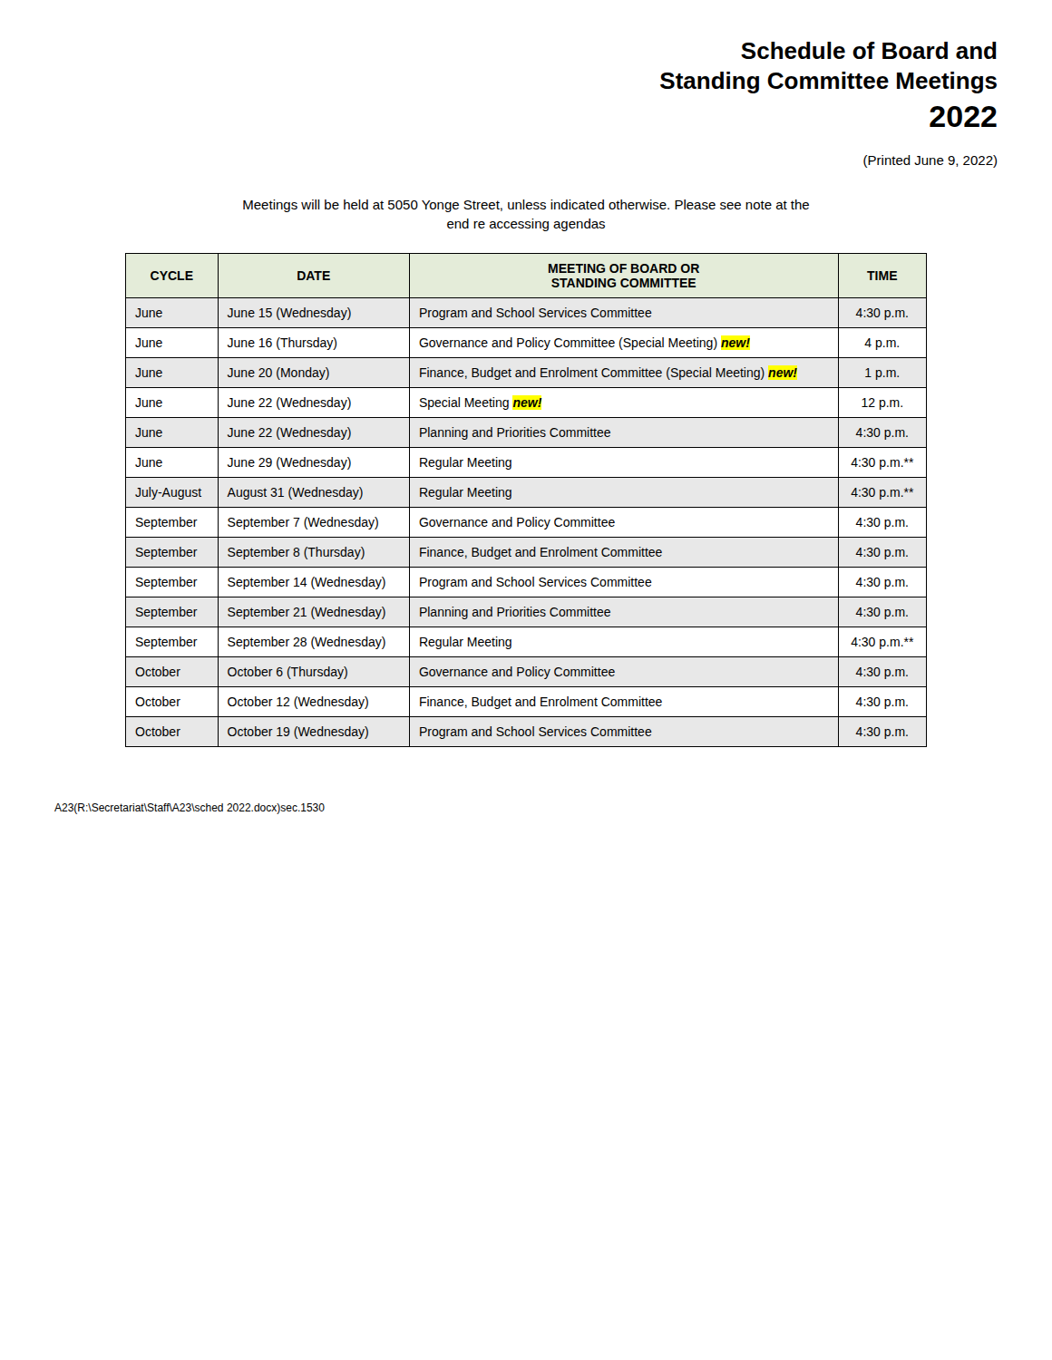Schedule of Board and
Standing Committee Meetings2022
(Printed June 9, 2022)
Meetings will be held at 5050 Yonge Street, unless indicated otherwise. Please see note at the end re accessing agendas
| CYCLE | DATE | MEETING OF BOARD OR STANDING COMMITTEE | TIME |
| --- | --- | --- | --- |
| June | June 15 (Wednesday) | Program and School Services Committee | 4:30 p.m. |
| June | June 16 (Thursday) | Governance and Policy Committee (Special Meeting) new! | 4 p.m. |
| June | June 20 (Monday) | Finance, Budget and Enrolment Committee (Special Meeting) new! | 1 p.m. |
| June | June 22 (Wednesday) | Special Meeting new! | 12 p.m. |
| June | June 22 (Wednesday) | Planning and Priorities Committee | 4:30 p.m. |
| June | June 29 (Wednesday) | Regular Meeting | 4:30 p.m.** |
| July-August | August 31 (Wednesday) | Regular Meeting | 4:30 p.m.** |
| September | September 7 (Wednesday) | Governance and Policy Committee | 4:30 p.m. |
| September | September 8 (Thursday) | Finance, Budget and Enrolment Committee | 4:30 p.m. |
| September | September 14 (Wednesday) | Program and School Services Committee | 4:30 p.m. |
| September | September 21 (Wednesday) | Planning and Priorities Committee | 4:30 p.m. |
| September | September 28 (Wednesday) | Regular Meeting | 4:30 p.m.** |
| October | October 6 (Thursday) | Governance and Policy Committee | 4:30 p.m. |
| October | October 12 (Wednesday) | Finance, Budget and Enrolment Committee | 4:30 p.m. |
| October | October 19 (Wednesday) | Program and School Services Committee | 4:30 p.m. |
A23(R:\Secretariat\Staff\A23\sched 2022.docx)sec.1530